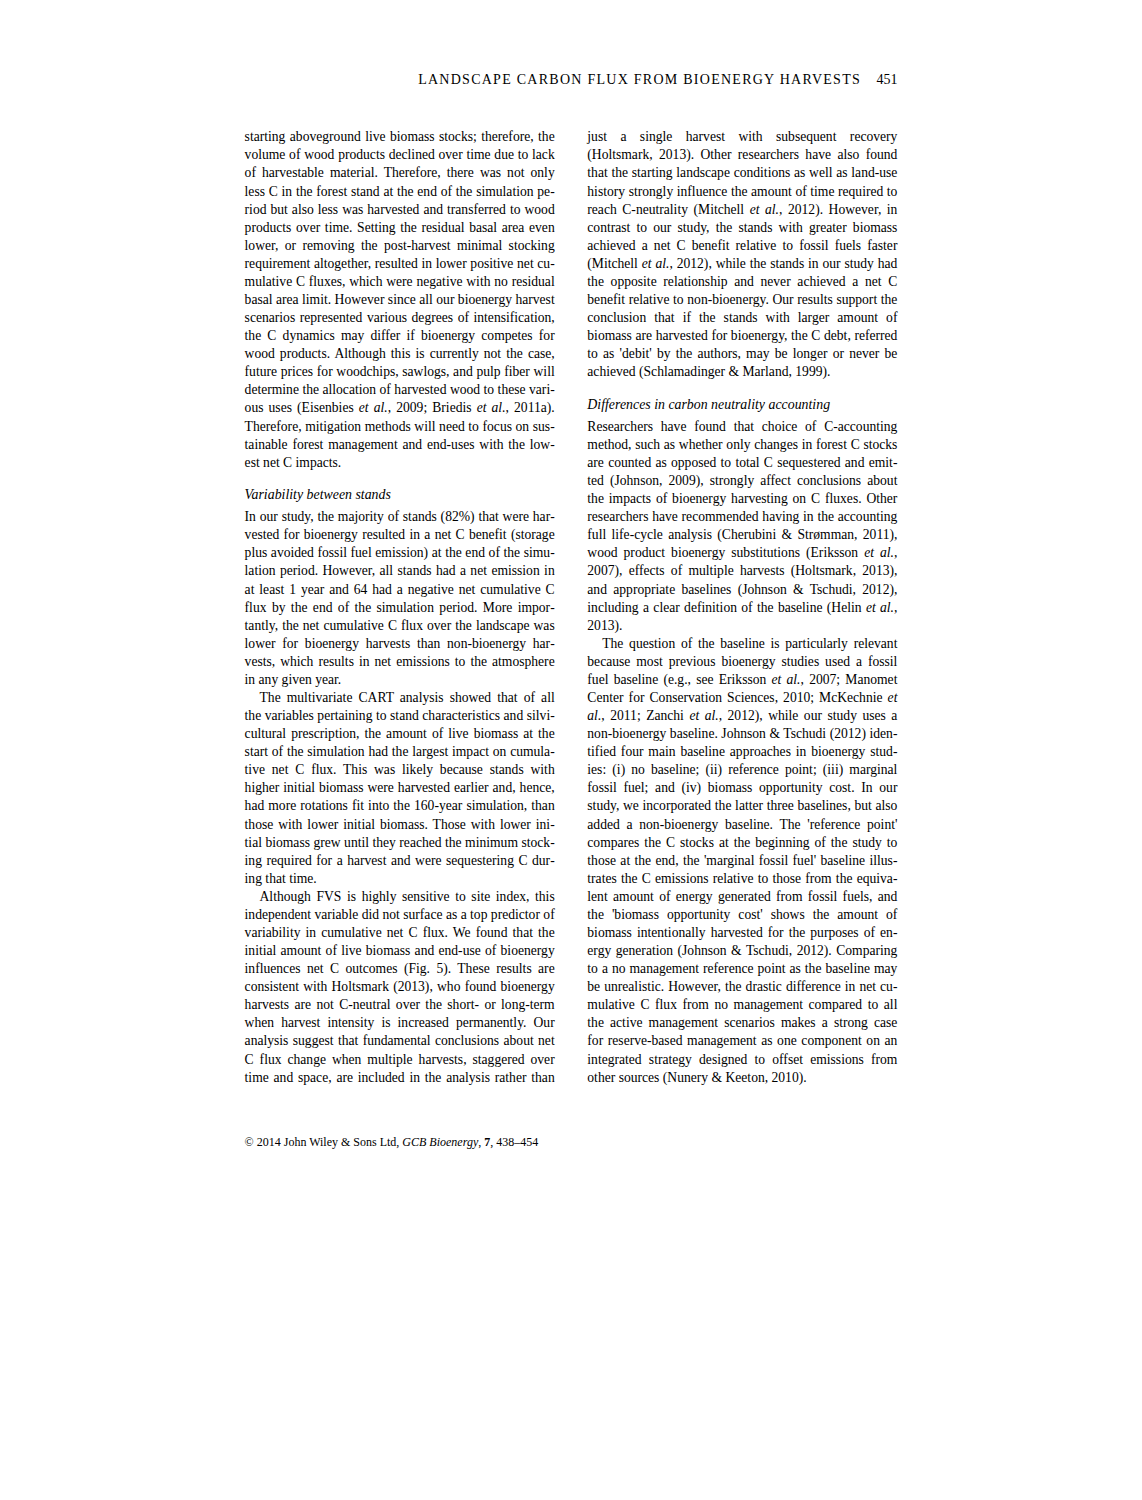Landscape carbon flux from bioenergy harvests451
starting aboveground live biomass stocks; therefore, the volume of wood products declined over time due to lack of harvestable material. Therefore, there was not only less C in the forest stand at the end of the simulation period but also less was harvested and transferred to wood products over time. Setting the residual basal area even lower, or removing the post-harvest minimal stocking requirement altogether, resulted in lower positive net cumulative C fluxes, which were negative with no residual basal area limit. However since all our bioenergy harvest scenarios represented various degrees of intensification, the C dynamics may differ if bioenergy competes for wood products. Although this is currently not the case, future prices for woodchips, sawlogs, and pulp fiber will determine the allocation of harvested wood to these various uses (Eisenbies et al., 2009; Briedis et al., 2011a). Therefore, mitigation methods will need to focus on sustainable forest management and end-uses with the lowest net C impacts.
Variability between stands
In our study, the majority of stands (82%) that were harvested for bioenergy resulted in a net C benefit (storage plus avoided fossil fuel emission) at the end of the simulation period. However, all stands had a net emission in at least 1 year and 64 had a negative net cumulative C flux by the end of the simulation period. More importantly, the net cumulative C flux over the landscape was lower for bioenergy harvests than non-bioenergy harvests, which results in net emissions to the atmosphere in any given year.
The multivariate CART analysis showed that of all the variables pertaining to stand characteristics and silvicultural prescription, the amount of live biomass at the start of the simulation had the largest impact on cumulative net C flux. This was likely because stands with higher initial biomass were harvested earlier and, hence, had more rotations fit into the 160-year simulation, than those with lower initial biomass. Those with lower initial biomass grew until they reached the minimum stocking required for a harvest and were sequestering C during that time.
Although FVS is highly sensitive to site index, this independent variable did not surface as a top predictor of variability in cumulative net C flux. We found that the initial amount of live biomass and end-use of bioenergy influences net C outcomes (Fig. 5). These results are consistent with Holtsmark (2013), who found bioenergy harvests are not C-neutral over the short- or long-term when harvest intensity is increased permanently. Our analysis suggest that fundamental conclusions about net C flux change when multiple harvests, staggered over time and space, are included in the analysis rather than just a single harvest with subsequent recovery (Holtsmark, 2013). Other researchers have also found that the starting landscape conditions as well as land-use history strongly influence the amount of time required to reach C-neutrality (Mitchell et al., 2012). However, in contrast to our study, the stands with greater biomass achieved a net C benefit relative to fossil fuels faster (Mitchell et al., 2012), while the stands in our study had the opposite relationship and never achieved a net C benefit relative to non-bioenergy. Our results support the conclusion that if the stands with larger amount of biomass are harvested for bioenergy, the C debt, referred to as 'debit' by the authors, may be longer or never be achieved (Schlamadinger & Marland, 1999).
Differences in carbon neutrality accounting
Researchers have found that choice of C-accounting method, such as whether only changes in forest C stocks are counted as opposed to total C sequestered and emitted (Johnson, 2009), strongly affect conclusions about the impacts of bioenergy harvesting on C fluxes. Other researchers have recommended having in the accounting full life-cycle analysis (Cherubini & Strømman, 2011), wood product bioenergy substitutions (Eriksson et al., 2007), effects of multiple harvests (Holtsmark, 2013), and appropriate baselines (Johnson & Tschudi, 2012), including a clear definition of the baseline (Helin et al., 2013).
The question of the baseline is particularly relevant because most previous bioenergy studies used a fossil fuel baseline (e.g., see Eriksson et al., 2007; Manomet Center for Conservation Sciences, 2010; McKechnie et al., 2011; Zanchi et al., 2012), while our study uses a non-bioenergy baseline. Johnson & Tschudi (2012) identified four main baseline approaches in bioenergy studies: (i) no baseline; (ii) reference point; (iii) marginal fossil fuel; and (iv) biomass opportunity cost. In our study, we incorporated the latter three baselines, but also added a non-bioenergy baseline. The 'reference point' compares the C stocks at the beginning of the study to those at the end, the 'marginal fossil fuel' baseline illustrates the C emissions relative to those from the equivalent amount of energy generated from fossil fuels, and the 'biomass opportunity cost' shows the amount of biomass intentionally harvested for the purposes of energy generation (Johnson & Tschudi, 2012). Comparing to a no management reference point as the baseline may be unrealistic. However, the drastic difference in net cumulative C flux from no management compared to all the active management scenarios makes a strong case for reserve-based management as one component on an integrated strategy designed to offset emissions from other sources (Nunery & Keeton, 2010).
© 2014 John Wiley & Sons Ltd, GCB Bioenergy, 7, 438–454